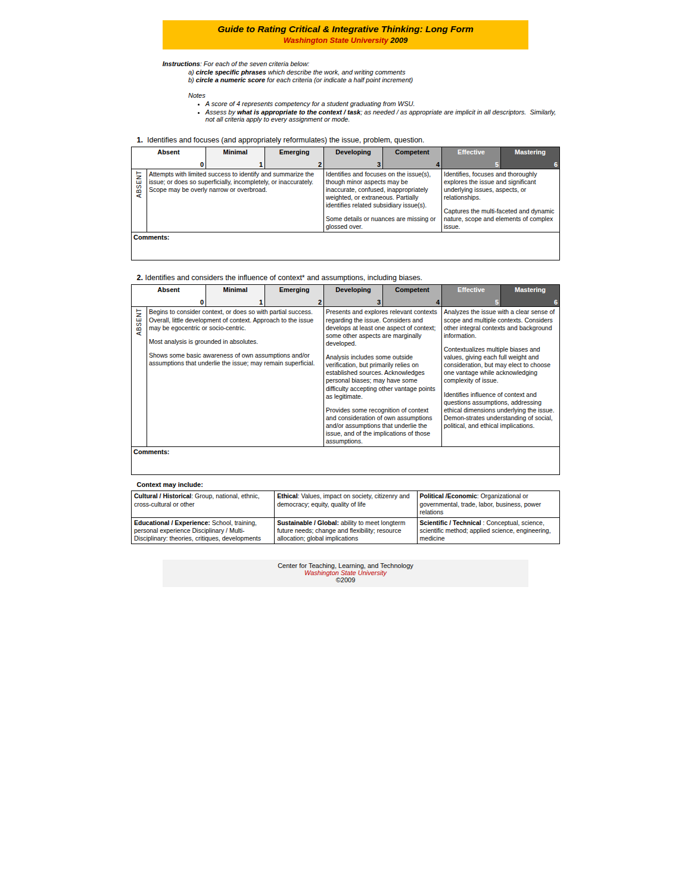Guide to Rating Critical & Integrative Thinking: Long Form
Washington State University 2009
Instructions: For each of the seven criteria below:
a) circle specific phrases which describe the work, and writing comments
b) circle a numeric score for each criteria (or indicate a half point increment)
Notes
A score of 4 represents competency for a student graduating from WSU.
Assess by what is appropriate to the context / task; as needed / as appropriate are implicit in all descriptors. Similarly, not all criteria apply to every assignment or mode.
1. Identifies and focuses (and appropriately reformulates) the issue, problem, question.
| Absent | Minimal | Emerging | Developing | Competent | Effective | Mastering |
| 0 | 1 | 2 | 3 | 4 | 5 | 6 |
| ABSENT | Attempts with limited success to identify and summarize the issue; or does so superficially, incompletely, or inaccurately. Scope may be overly narrow or overbroad. | Identifies and focuses on the issue(s), though minor aspects may be inaccurate, confused, inappropriately weighted, or extraneous. Partially identifies related subsidiary issue(s). Some details or nuances are missing or glossed over. | Identifies, focuses and thoroughly explores the issue and significant underlying issues, aspects, or relationships. Captures the multi-faceted and dynamic nature, scope and elements of complex issue. |
| Comments: |
2. Identifies and considers the influence of context* and assumptions, including biases.
| Absent | Minimal | Emerging | Developing | Competent | Effective | Mastering |
| 0 | 1 | 2 | 3 | 4 | 5 | 6 |
| ABSENT | Begins to consider context, or does so with partial success. Overall, little development of context. Approach to the issue may be egocentric or socio-centric. Most analysis is grounded in absolutes. Shows some basic awareness of own assumptions and/or assumptions that underlie the issue; may remain superficial. | Presents and explores relevant contexts regarding the issue. Considers and develops at least one aspect of context; some other aspects are marginally developed. Analysis includes some outside verification, but primarily relies on established sources. Acknowledges personal biases; may have some difficulty accepting other vantage points as legitimate. Provides some recognition of context and consideration of own assumptions and/or assumptions that underlie the issue, and of the implications of those assumptions. | Analyzes the issue with a clear sense of scope and multiple contexts. Considers other integral contexts and background information. Contextualizes multiple biases and values, giving each full weight and consideration, but may elect to choose one vantage while acknowledging complexity of issue. Identifies influence of context and questions assumptions, addressing ethical dimensions underlying the issue. Demon-strates understanding of social, political, and ethical implications. |
| Comments: |
Context may include:
| Cultural / Historical : Group, national, ethnic, cross-cultural or other | Ethical : Values, impact on society, citizenry and democracy; equity, quality of life | Political /Economic : Organizational or governmental, trade, labor, business, power relations |
| Educational / Experience: School, training, personal experience Disciplinary / Multi-Disciplinary: theories, critiques, developments | Sustainable / Global: ability to meet longterm future needs; change and flexibility; resource allocation; global implications | Scientific / Technical : Conceptual, science, scientific method; applied science, engineering, medicine |
Center for Teaching, Learning, and Technology
Washington State University
©2009